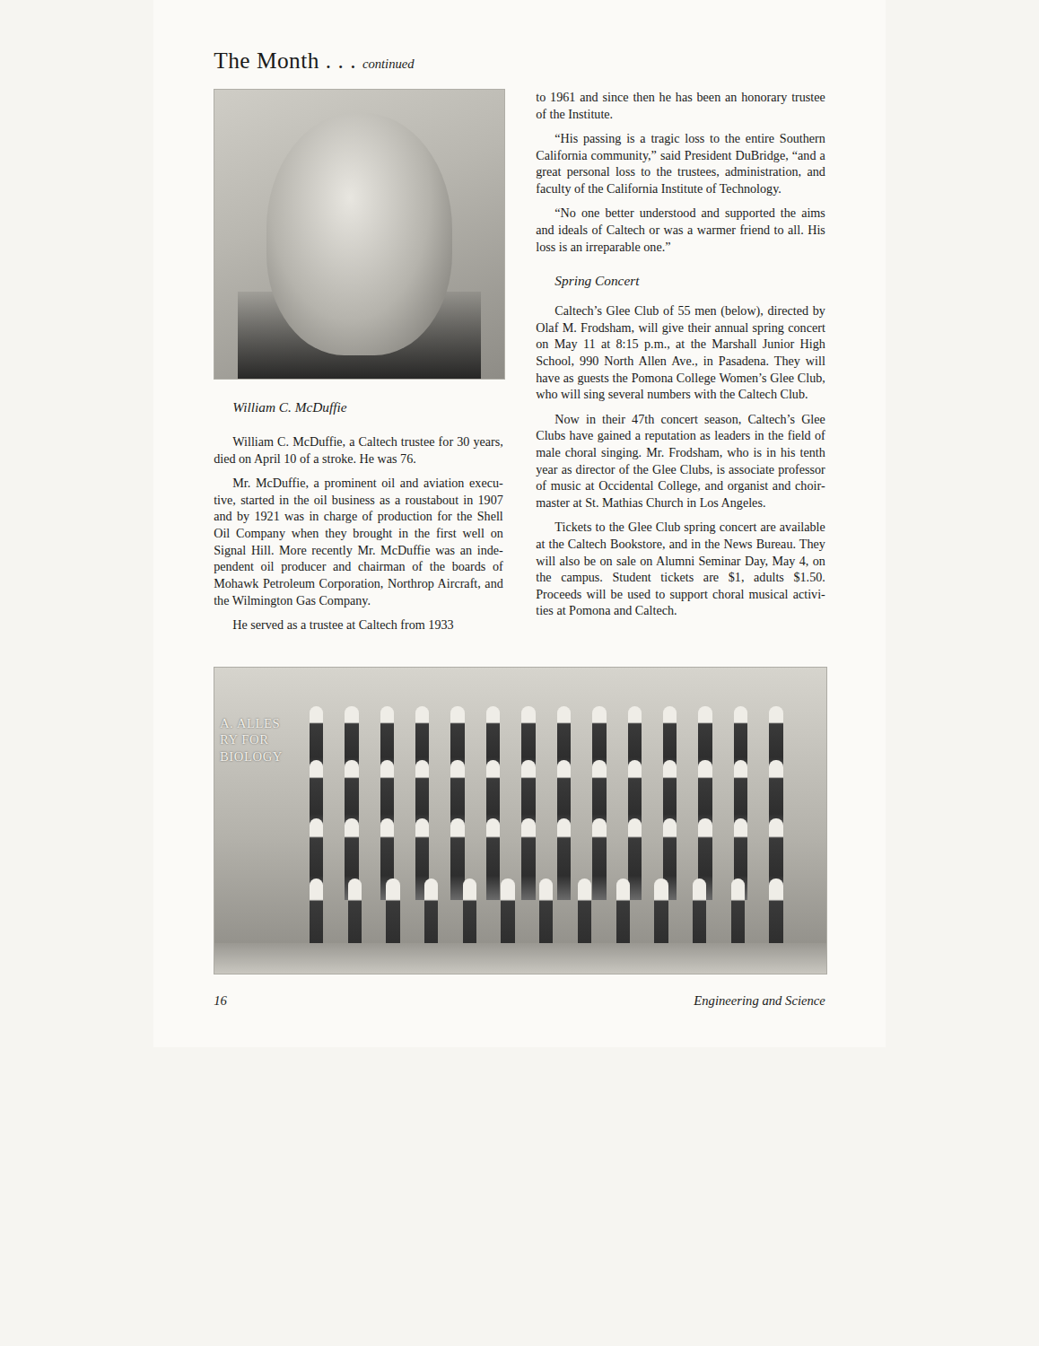The Month . . . continued
William C. McDuffie
William C. McDuffie, a Caltech trustee for 30 years, died on April 10 of a stroke. He was 76.
Mr. McDuffie, a prominent oil and aviation executive, started in the oil business as a roustabout in 1907 and by 1921 was in charge of production for the Shell Oil Company when they brought in the first well on Signal Hill. More recently Mr. McDuffie was an independent oil producer and chairman of the boards of Mohawk Petroleum Corporation, Northrop Aircraft, and the Wilmington Gas Company.
He served as a trustee at Caltech from 1933
to 1961 and since then he has been an honorary trustee of the Institute.
“His passing is a tragic loss to the entire Southern California community,” said President DuBridge, “and a great personal loss to the trustees, administration, and faculty of the California Institute of Technology.
“No one better understood and supported the aims and ideals of Caltech or was a warmer friend to all. His loss is an irreparable one.”
Spring Concert
Caltech’s Glee Club of 55 men (below), directed by Olaf M. Frodsham, will give their annual spring concert on May 11 at 8:15 p.m., at the Marshall Junior High School, 990 North Allen Ave., in Pasadena. They will have as guests the Pomona College Women’s Glee Club, who will sing several numbers with the Caltech Club.
Now in their 47th concert season, Caltech’s Glee Clubs have gained a reputation as leaders in the field of male choral singing. Mr. Frodsham, who is in his tenth year as director of the Glee Clubs, is associate professor of music at Occidental College, and organist and choirmaster at St. Mathias Church in Los Angeles.
Tickets to the Glee Club spring concert are available at the Caltech Bookstore, and in the News Bureau. They will also be on sale on Alumni Seminar Day, May 4, on the campus. Student tickets are $1, adults $1.50. Proceeds will be used to support choral musical activities at Pomona and Caltech.
A. ALLES
RY FOR
BIOLOGY
16
Engineering and Science